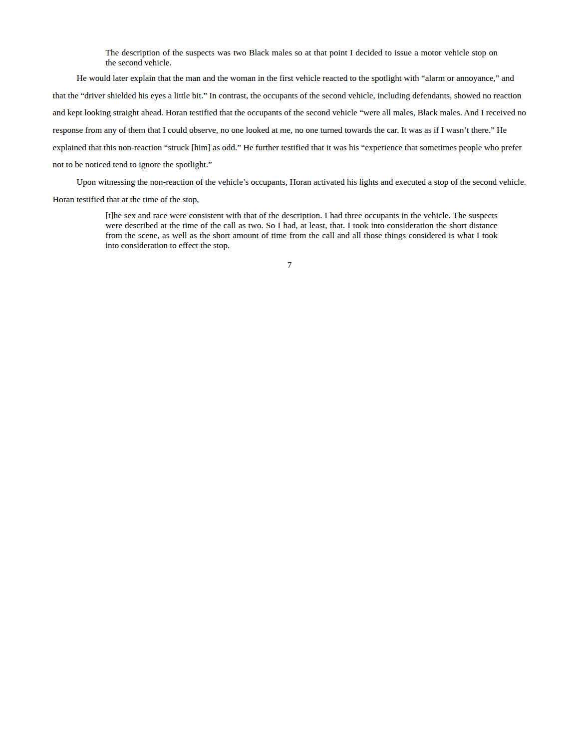The description of the suspects was two Black males so at that point I decided to issue a motor vehicle stop on the second vehicle.
He would later explain that the man and the woman in the first vehicle reacted to the spotlight with “alarm or annoyance,” and that the “driver shielded his eyes a little bit.” In contrast, the occupants of the second vehicle, including defendants, showed no reaction and kept looking straight ahead. Horan testified that the occupants of the second vehicle “were all males, Black males. And I received no response from any of them that I could observe, no one looked at me, no one turned towards the car. It was as if I wasn’t there.” He explained that this non-reaction “struck [him] as odd.” He further testified that it was his “experience that sometimes people who prefer not to be noticed tend to ignore the spotlight.”
Upon witnessing the non-reaction of the vehicle’s occupants, Horan activated his lights and executed a stop of the second vehicle. Horan testified that at the time of the stop,
[t]he sex and race were consistent with that of the description. I had three occupants in the vehicle. The suspects were described at the time of the call as two. So I had, at least, that. I took into consideration the short distance from the scene, as well as the short amount of time from the call and all those things considered is what I took into consideration to effect the stop.
7